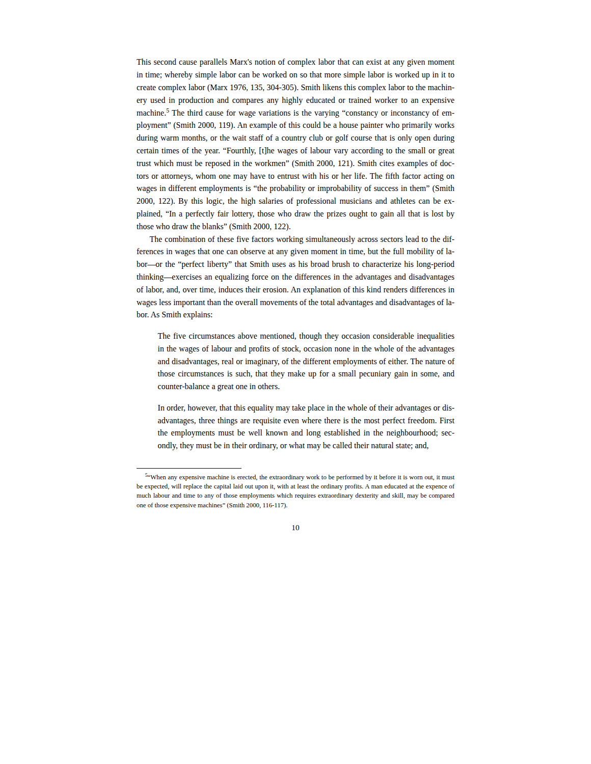This second cause parallels Marx's notion of complex labor that can exist at any given moment in time; whereby simple labor can be worked on so that more simple labor is worked up in it to create complex labor (Marx 1976, 135, 304-305). Smith likens this complex labor to the machinery used in production and compares any highly educated or trained worker to an expensive machine.5 The third cause for wage variations is the varying “constancy or inconstancy of employment” (Smith 2000, 119). An example of this could be a house painter who primarily works during warm months, or the wait staff of a country club or golf course that is only open during certain times of the year. “Fourthly, [t]he wages of labour vary according to the small or great trust which must be reposed in the workmen” (Smith 2000, 121). Smith cites examples of doctors or attorneys, whom one may have to entrust with his or her life. The fifth factor acting on wages in different employments is “the probability or improbability of success in them” (Smith 2000, 122). By this logic, the high salaries of professional musicians and athletes can be explained, “In a perfectly fair lottery, those who draw the prizes ought to gain all that is lost by those who draw the blanks” (Smith 2000, 122).
The combination of these five factors working simultaneously across sectors lead to the differences in wages that one can observe at any given moment in time, but the full mobility of labor—or the “perfect liberty” that Smith uses as his broad brush to characterize his long-period thinking—exercises an equalizing force on the differences in the advantages and disadvantages of labor, and, over time, induces their erosion. An explanation of this kind renders differences in wages less important than the overall movements of the total advantages and disadvantages of labor. As Smith explains:
The five circumstances above mentioned, though they occasion considerable inequalities in the wages of labour and profits of stock, occasion none in the whole of the advantages and disadvantages, real or imaginary, of the different employments of either. The nature of those circumstances is such, that they make up for a small pecuniary gain in some, and counter-balance a great one in others.
In order, however, that this equality may take place in the whole of their advantages or disadvantages, three things are requisite even where there is the most perfect freedom. First the employments must be well known and long established in the neighbourhood; secondly, they must be in their ordinary, or what may be called their natural state; and,
5“When any expensive machine is erected, the extraordinary work to be performed by it before it is worn out, it must be expected, will replace the capital laid out upon it, with at least the ordinary profits. A man educated at the expence of much labour and time to any of those employments which requires extraordinary dexterity and skill, may be compared one of those expensive machines” (Smith 2000, 116-117).
10